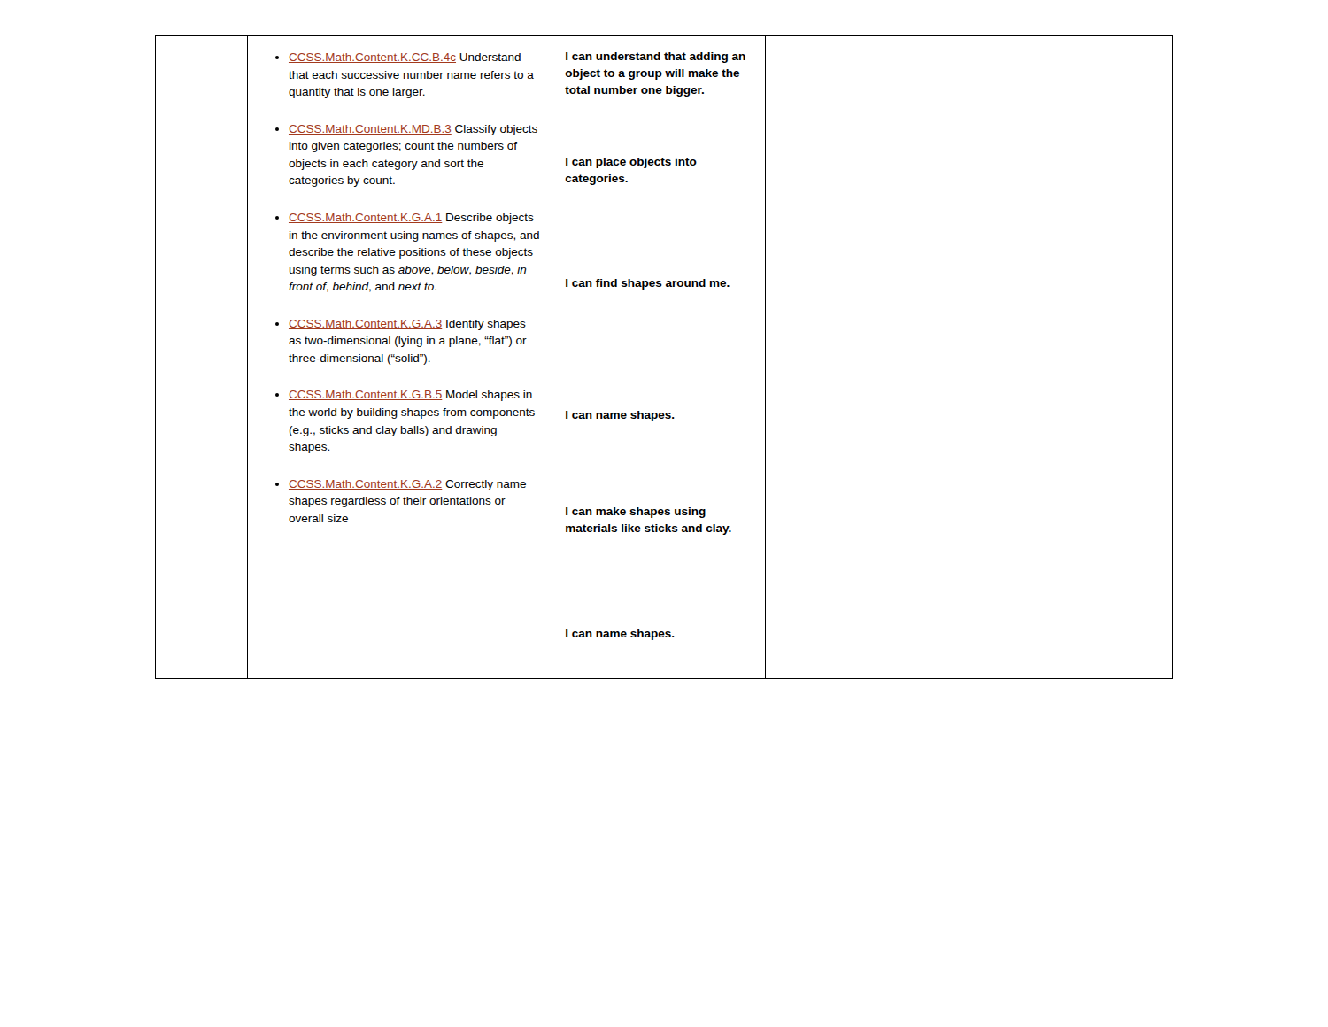| | CCSS.Math.Content.K.CC.B.4c Understand that each successive number name refers to a quantity that is one larger. CCSS.Math.Content.K.MD.B.3 Classify objects into given categories; count the numbers of objects in each category and sort the categories by count. CCSS.Math.Content.K.G.A.1 Describe objects in the environment using names of shapes, and describe the relative positions of these objects using terms such as above , below , beside , in front of , behind , and next to . CCSS.Math.Content.K.G.A.3 Identify shapes as two-dimensional (lying in a plane, “flat”) or three-dimensional (“solid”). CCSS.Math.Content.K.G.B.5 Model shapes in the world by building shapes from components (e.g., sticks and clay balls) and drawing shapes. CCSS.Math.Content.K.G.A.2 Correctly name shapes regardless of their orientations or overall size | I can understand that adding an object to a group will make the total number one bigger. I can place objects into categories. I can find shapes around me. I can name shapes. I can make shapes using materials like sticks and clay. I can name shapes. | | |